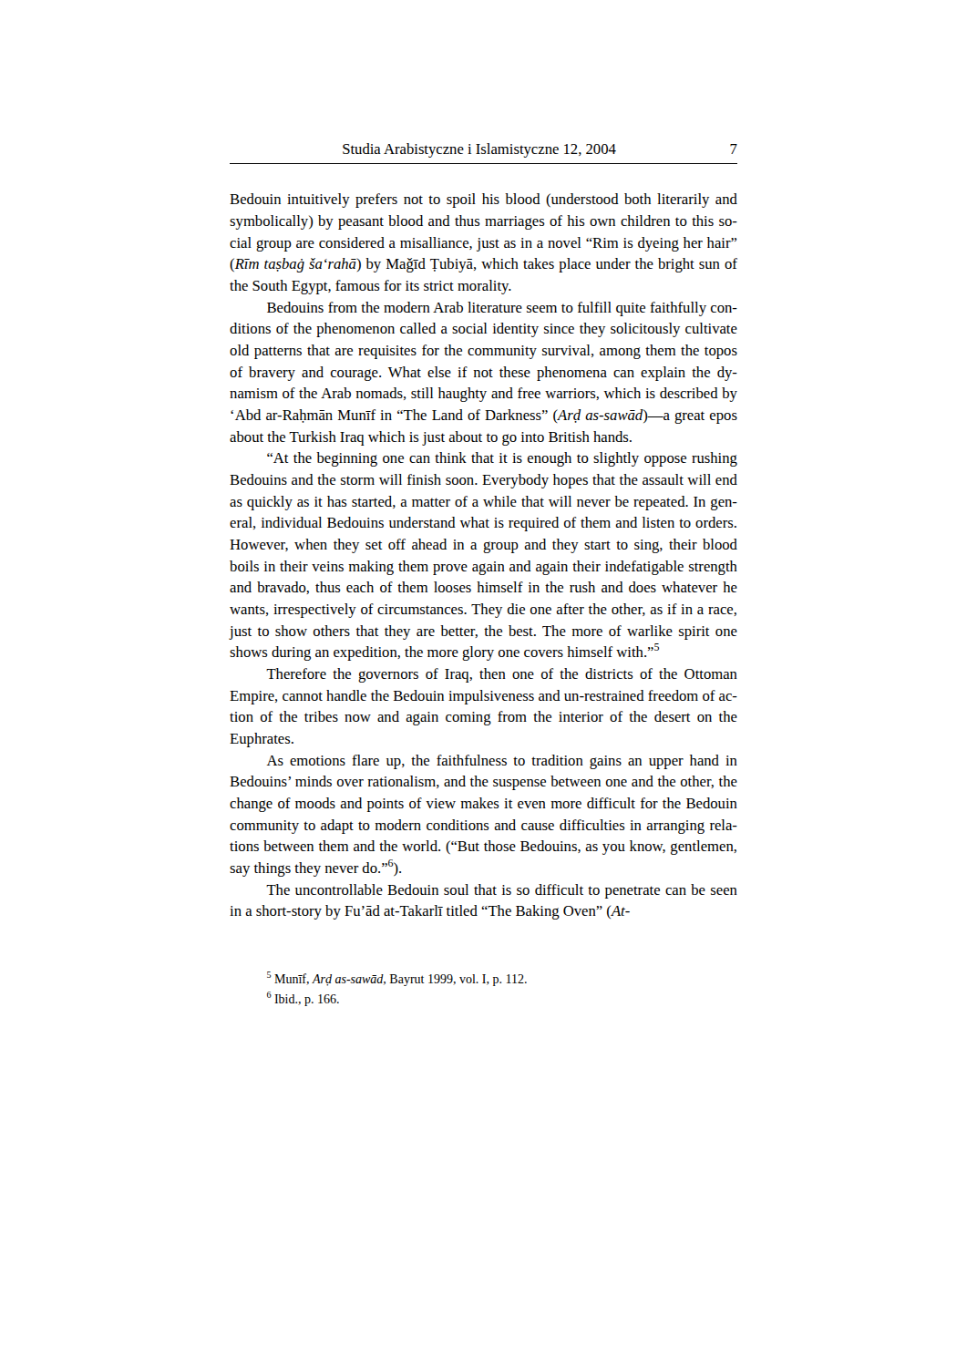Studia Arabistyczne i Islamistyczne 12, 2004 7
Bedouin intuitively prefers not to spoil his blood (understood both literarily and symbolically) by peasant blood and thus marriages of his own children to this social group are considered a misalliance, just as in a novel “Rim is dyeing her hair” (Rīm taṣbaġ ša‘rahā) by Maǧīd Ṭubiyā, which takes place under the bright sun of the South Egypt, famous for its strict morality.
Bedouins from the modern Arab literature seem to fulfill quite faithfully conditions of the phenomenon called a social identity since they solicitously cultivate old patterns that are requisites for the community survival, among them the topos of bravery and courage. What else if not these phenomena can explain the dynamism of the Arab nomads, still haughty and free warriors, which is described by ‘Abd ar-Raḥmān Munīf in “The Land of Darkness” (Arḍ as-sawād)—a great epos about the Turkish Iraq which is just about to go into British hands.
“At the beginning one can think that it is enough to slightly oppose rushing Bedouins and the storm will finish soon. Everybody hopes that the assault will end as quickly as it has started, a matter of a while that will never be repeated. In general, individual Bedouins understand what is required of them and listen to orders. However, when they set off ahead in a group and they start to sing, their blood boils in their veins making them prove again and again their indefatigable strength and bravado, thus each of them looses himself in the rush and does whatever he wants, irrespectively of circumstances. They die one after the other, as if in a race, just to show others that they are better, the best. The more of warlike spirit one shows during an expedition, the more glory one covers himself with.”5
Therefore the governors of Iraq, then one of the districts of the Ottoman Empire, cannot handle the Bedouin impulsiveness and un-restrained freedom of action of the tribes now and again coming from the interior of the desert on the Euphrates.
As emotions flare up, the faithfulness to tradition gains an upper hand in Bedouins’ minds over rationalism, and the suspense between one and the other, the change of moods and points of view makes it even more difficult for the Bedouin community to adapt to modern conditions and cause difficulties in arranging relations between them and the world. (“But those Bedouins, as you know, gentlemen, say things they never do.”6).
The uncontrollable Bedouin soul that is so difficult to penetrate can be seen in a short-story by Fu’ād at-Takarlī titled “The Baking Oven” (At-
5 Munīf, Arḍ as-sawād, Bayrut 1999, vol. I, p. 112.
6 Ibid., p. 166.